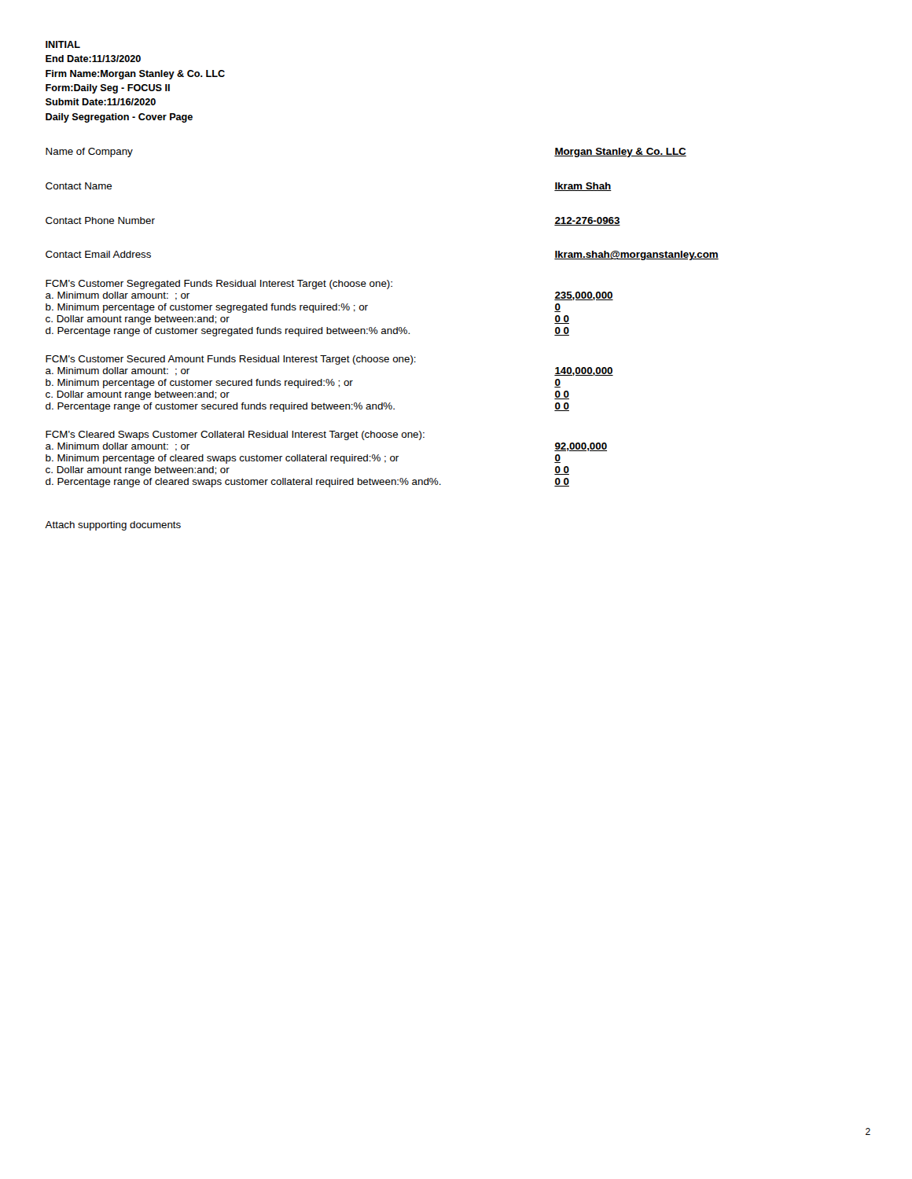INITIAL
End Date:11/13/2020
Firm Name:Morgan Stanley & Co. LLC
Form:Daily Seg - FOCUS II
Submit Date:11/16/2020
Daily Segregation - Cover Page
| Name of Company | Morgan Stanley & Co. LLC |
| Contact Name | Ikram Shah |
| Contact Phone Number | 212-276-0963 |
| Contact Email Address | Ikram.shah@morganstanley.com |
| FCM's Customer Segregated Funds Residual Interest Target (choose one): | |
| a. Minimum dollar amount: ; or | 235,000,000 |
| b. Minimum percentage of customer segregated funds required:% ; or | 0 |
| c. Dollar amount range between:and; or | 0 0 |
| d. Percentage range of customer segregated funds required between:% and%. | 0 0 |
| FCM's Customer Secured Amount Funds Residual Interest Target (choose one): | |
| a. Minimum dollar amount: ; or | 140,000,000 |
| b. Minimum percentage of customer secured funds required:% ; or | 0 |
| c. Dollar amount range between:and; or | 0 0 |
| d. Percentage range of customer secured funds required between:% and%. | 0 0 |
| FCM's Cleared Swaps Customer Collateral Residual Interest Target (choose one): | |
| a. Minimum dollar amount: ; or | 92,000,000 |
| b. Minimum percentage of cleared swaps customer collateral required:% ; or | 0 |
| c. Dollar amount range between:and; or | 0 0 |
| d. Percentage range of cleared swaps customer collateral required between:% and%. | 0 0 |
Attach supporting documents
2